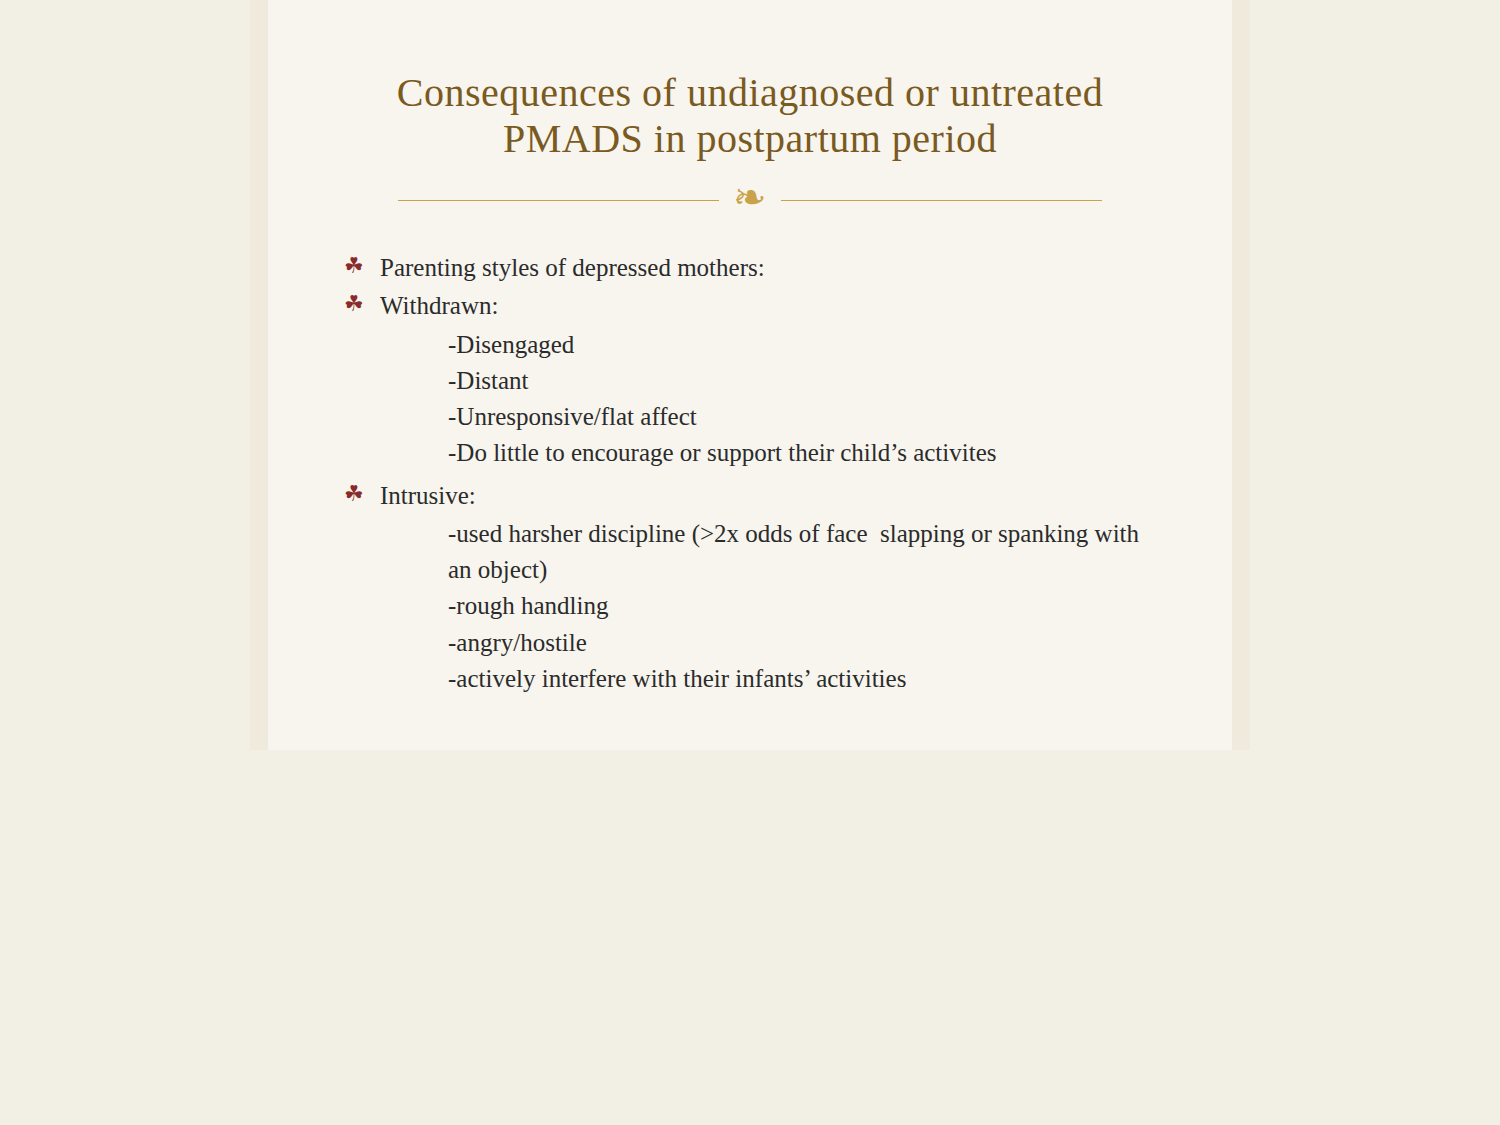Consequences of undiagnosed or untreated PMADS in postpartum period
❧
Parenting styles of depressed mothers:
Withdrawn:
-Disengaged
-Distant
-Unresponsive/flat affect
-Do little to encourage or support their child’s activites
Intrusive:
-used harsher discipline (>2x odds of face slapping or spanking with an object)
-rough handling
-angry/hostile
-actively interfere with their infants’ activities